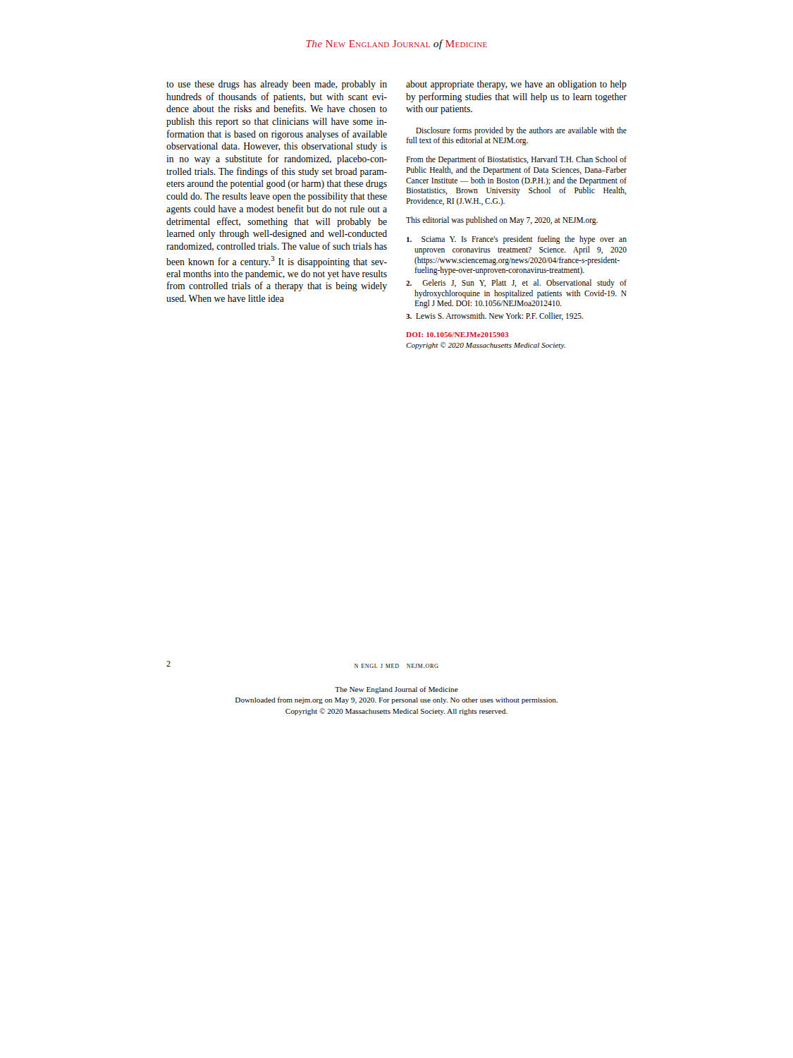The New England Journal of Medicine
to use these drugs has already been made, probably in hundreds of thousands of patients, but with scant evidence about the risks and benefits. We have chosen to publish this report so that clinicians will have some information that is based on rigorous analyses of available observational data. However, this observational study is in no way a substitute for randomized, placebo-controlled trials. The findings of this study set broad parameters around the potential good (or harm) that these drugs could do. The results leave open the possibility that these agents could have a modest benefit but do not rule out a detrimental effect, something that will probably be learned only through well-designed and well-conducted randomized, controlled trials. The value of such trials has been known for a century.3 It is disappointing that several months into the pandemic, we do not yet have results from controlled trials of a therapy that is being widely used. When we have little idea
about appropriate therapy, we have an obligation to help by performing studies that will help us to learn together with our patients.
Disclosure forms provided by the authors are available with the full text of this editorial at NEJM.org.
From the Department of Biostatistics, Harvard T.H. Chan School of Public Health, and the Department of Data Sciences, Dana–Farber Cancer Institute — both in Boston (D.P.H.); and the Department of Biostatistics, Brown University School of Public Health, Providence, RI (J.W.H., C.G.).
This editorial was published on May 7, 2020, at NEJM.org.
1. Sciama Y. Is France's president fueling the hype over an unproven coronavirus treatment? Science. April 9, 2020 (https://www.sciencemag.org/news/2020/04/france-s-president-fueling-hype-over-unproven-coronavirus-treatment).
2. Geleris J, Sun Y, Platt J, et al. Observational study of hydroxychloroquine in hospitalized patients with Covid-19. N Engl J Med. DOI: 10.1056/NEJMoa2012410.
3. Lewis S. Arrowsmith. New York: P.F. Collier, 1925.
DOI: 10.1056/NEJMe2015903
Copyright © 2020 Massachusetts Medical Society.
2 n engl j med nejm.org
The New England Journal of Medicine
Downloaded from nejm.org on May 9, 2020. For personal use only. No other uses without permission.
Copyright © 2020 Massachusetts Medical Society. All rights reserved.